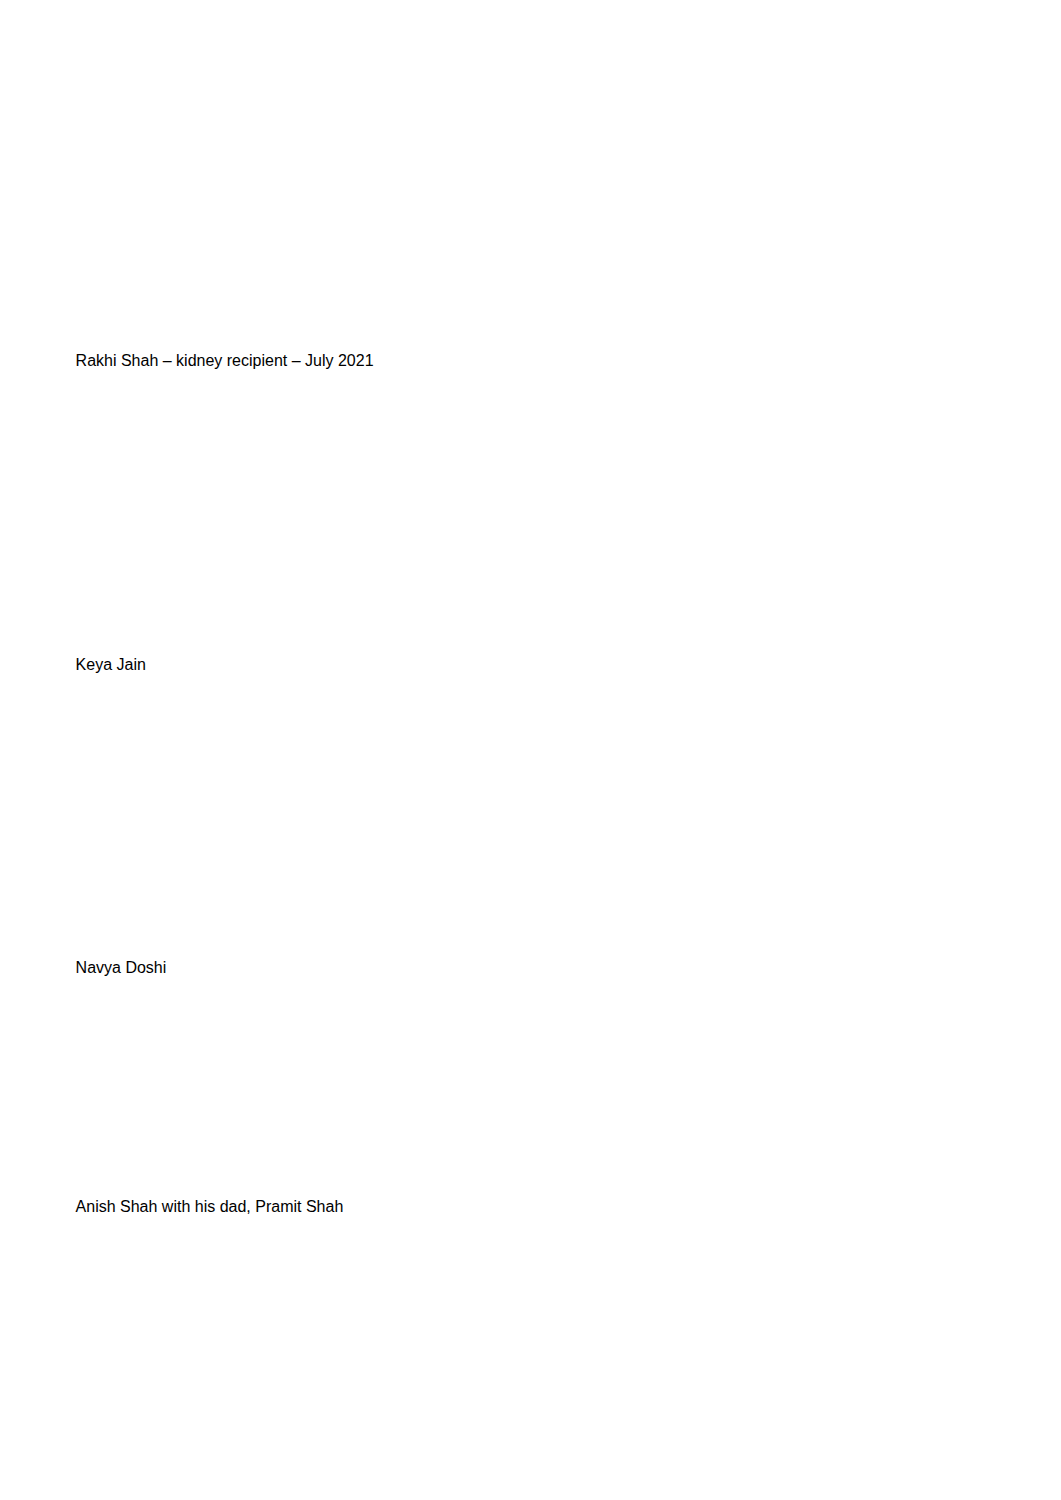Rakhi Shah – kidney recipient – July 2021
Keya Jain
Navya Doshi
Anish Shah with his dad, Pramit Shah